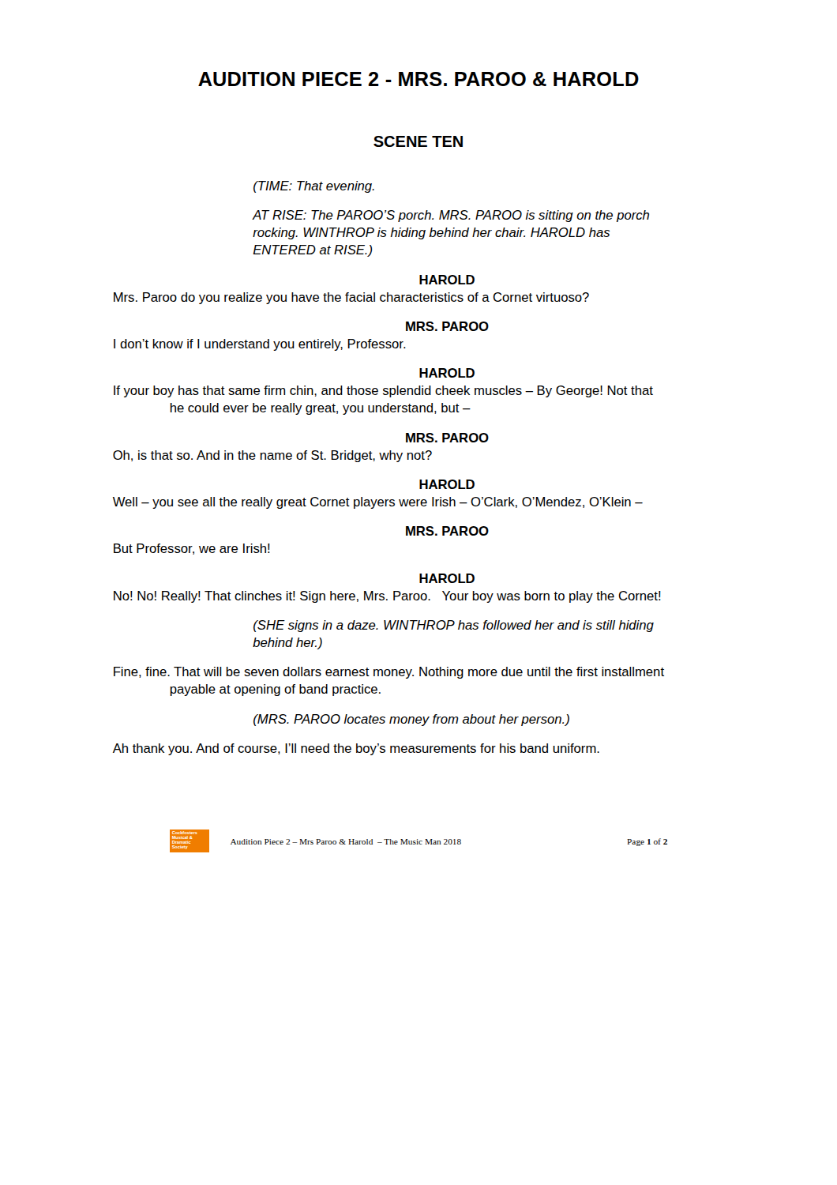AUDITION PIECE 2 - MRS. PAROO & HAROLD
SCENE TEN
(TIME: That evening.
AT RISE: The PAROO’S porch. MRS. PAROO is sitting on the porch rocking. WINTHROP is hiding behind her chair. HAROLD has ENTERED at RISE.)
HAROLD
Mrs. Paroo do you realize you have the facial characteristics of a Cornet virtuoso?
MRS. PAROO
I don’t know if I understand you entirely, Professor.
HAROLD
If your boy has that same firm chin, and those splendid cheek muscles – By George! Not that he could ever be really great, you understand, but –
MRS. PAROO
Oh, is that so. And in the name of St. Bridget, why not?
HAROLD
Well – you see all the really great Cornet players were Irish – O’Clark, O’Mendez, O’Klein –
MRS. PAROO
But Professor, we are Irish!
HAROLD
No! No! Really! That clinches it! Sign here, Mrs. Paroo. Your boy was born to play the Cornet!
(SHE signs in a daze. WINTHROP has followed her and is still hiding behind her.)
Fine, fine. That will be seven dollars earnest money. Nothing more due until the first installment payable at opening of band practice.
(MRS. PAROO locates money from about her person.)
Ah thank you. And of course, I’ll need the boy’s measurements for his band uniform.
Cockfosters
Musical &
Dramatic
Society
Audition Piece 2 – Mrs Paroo & Harold – The Music Man 2018
Page 1 of 2